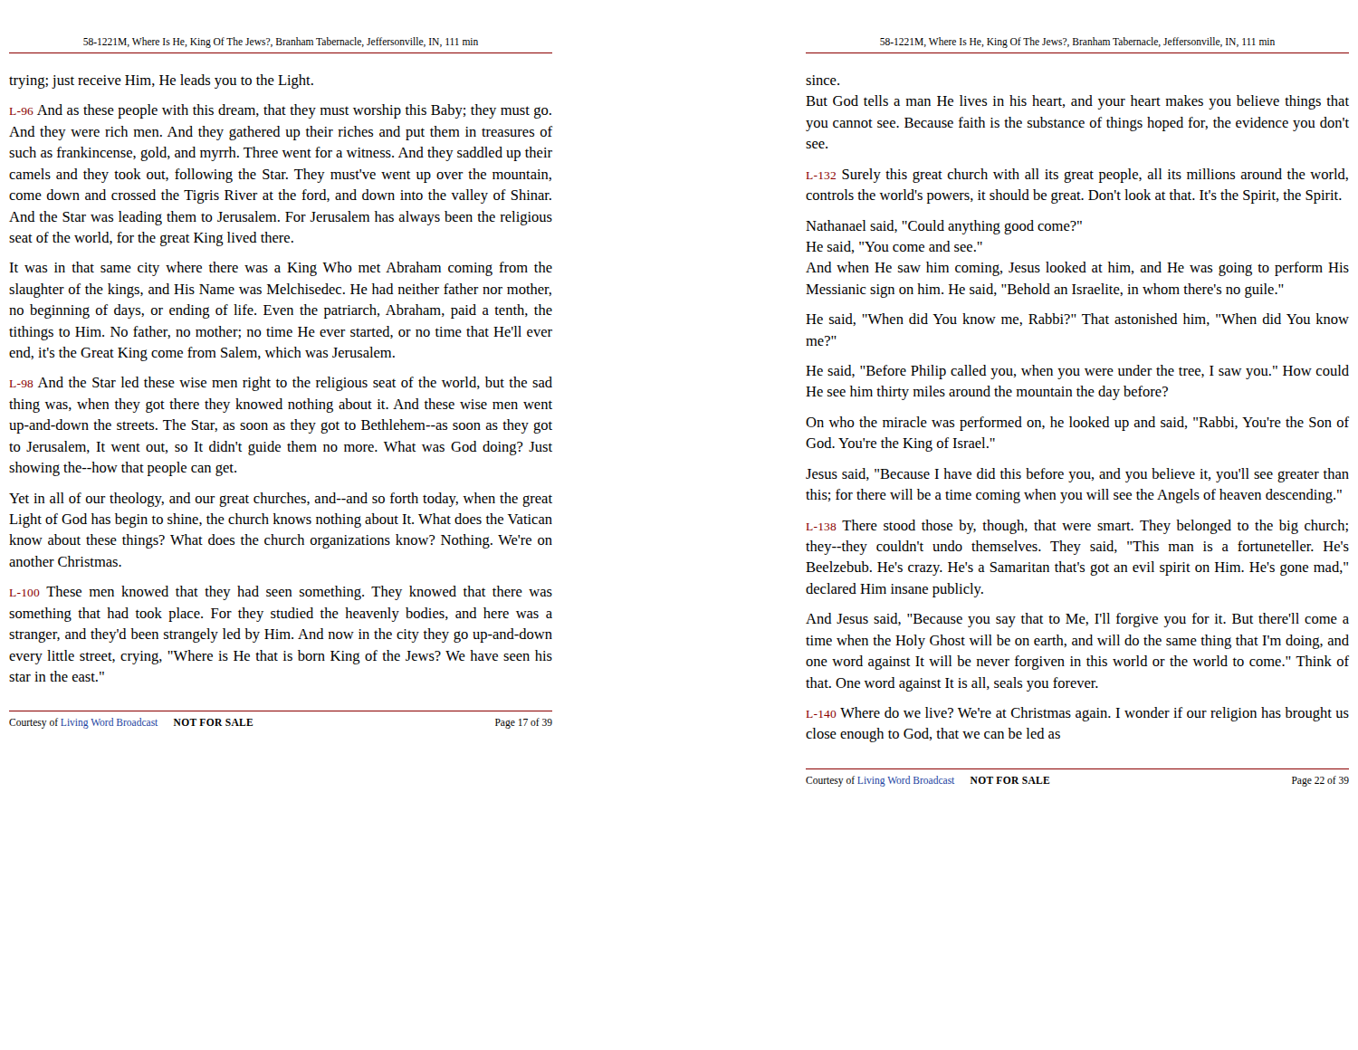58-1221M, Where Is He, King Of The Jews?, Branham Tabernacle, Jeffersonville, IN, 111 min
trying; just receive Him, He leads you to the Light.
L-96 And as these people with this dream, that they must worship this Baby; they must go. And they were rich men. And they gathered up their riches and put them in treasures of such as frankincense, gold, and myrrh. Three went for a witness. And they saddled up their camels and they took out, following the Star. They must've went up over the mountain, come down and crossed the Tigris River at the ford, and down into the valley of Shinar. And the Star was leading them to Jerusalem. For Jerusalem has always been the religious seat of the world, for the great King lived there.
It was in that same city where there was a King Who met Abraham coming from the slaughter of the kings, and His Name was Melchisedec. He had neither father nor mother, no beginning of days, or ending of life. Even the patriarch, Abraham, paid a tenth, the tithings to Him. No father, no mother; no time He ever started, or no time that He'll ever end, it's the Great King come from Salem, which was Jerusalem.
L-98 And the Star led these wise men right to the religious seat of the world, but the sad thing was, when they got there they knowed nothing about it. And these wise men went up-and-down the streets. The Star, as soon as they got to Bethlehem--as soon as they got to Jerusalem, It went out, so It didn't guide them no more. What was God doing? Just showing the--how that people can get.
Yet in all of our theology, and our great churches, and--and so forth today, when the great Light of God has begin to shine, the church knows nothing about It. What does the Vatican know about these things? What does the church organizations know? Nothing. We're on another Christmas.
L-100 These men knowed that they had seen something. They knowed that there was something that had took place. For they studied the heavenly bodies, and here was a stranger, and they'd been strangely led by Him. And now in the city they go up-and-down every little street, crying, "Where is He that is born King of the Jews? We have seen his star in the east."
Courtesy of Living Word Broadcast NOT FOR SALE
Page 17 of 39
58-1221M, Where Is He, King Of The Jews?, Branham Tabernacle, Jeffersonville, IN, 111 min
since.
But God tells a man He lives in his heart, and your heart makes you believe things that you cannot see. Because faith is the substance of things hoped for, the evidence you don't see.
L-132 Surely this great church with all its great people, all its millions around the world, controls the world's powers, it should be great. Don't look at that. It's the Spirit, the Spirit.
Nathanael said, "Could anything good come?"
He said, "You come and see."
And when He saw him coming, Jesus looked at him, and He was going to perform His Messianic sign on him. He said, "Behold an Israelite, in whom there's no guile."
He said, "When did You know me, Rabbi?" That astonished him, "When did You know me?"
He said, "Before Philip called you, when you were under the tree, I saw you." How could He see him thirty miles around the mountain the day before?
On who the miracle was performed on, he looked up and said, "Rabbi, You're the Son of God. You're the King of Israel."
Jesus said, "Because I have did this before you, and you believe it, you'll see greater than this; for there will be a time coming when you will see the Angels of heaven descending."
L-138 There stood those by, though, that were smart. They belonged to the big church; they--they couldn't undo themselves. They said, "This man is a fortuneteller. He's Beelzebub. He's crazy. He's a Samaritan that's got an evil spirit on Him. He's gone mad," declared Him insane publicly.
And Jesus said, "Because you say that to Me, I'll forgive you for it. But there'll come a time when the Holy Ghost will be on earth, and will do the same thing that I'm doing, and one word against It will be never forgiven in this world or the world to come." Think of that. One word against It is all, seals you forever.
L-140 Where do we live? We're at Christmas again. I wonder if our religion has brought us close enough to God, that we can be led as
Courtesy of Living Word Broadcast NOT FOR SALE
Page 22 of 39